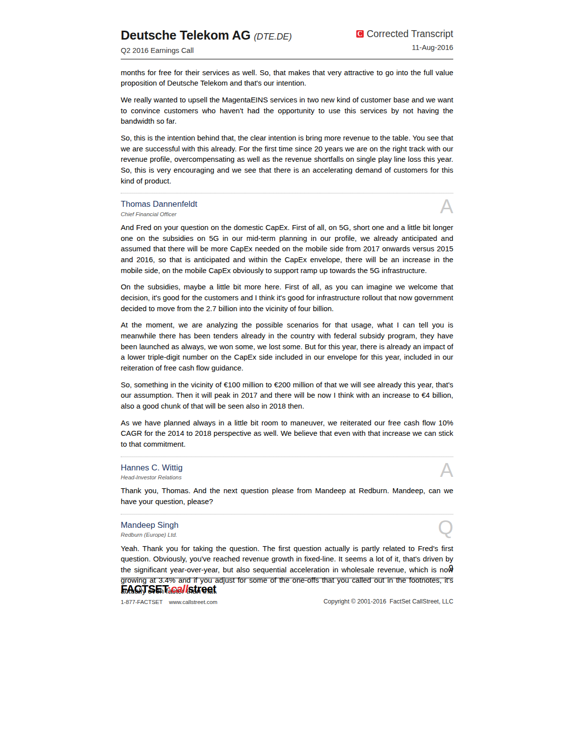Deutsche Telekom AG (DTE.DE)
Q2 2016 Earnings Call
CCorrected Transcript
11-Aug-2016
months for free for their services as well. So, that makes that very attractive to go into the full value proposition of Deutsche Telekom and that's our intention.
We really wanted to upsell the MagentaEINS services in two new kind of customer base and we want to convince customers who haven't had the opportunity to use this services by not having the bandwidth so far.
So, this is the intention behind that, the clear intention is bring more revenue to the table. You see that we are successful with this already. For the first time since 20 years we are on the right track with our revenue profile, overcompensating as well as the revenue shortfalls on single play line loss this year. So, this is very encouraging and we see that there is an accelerating demand of customers for this kind of product.
Thomas Dannenfeldt
Chief Financial Officer
A
And Fred on your question on the domestic CapEx. First of all, on 5G, short one and a little bit longer one on the subsidies on 5G in our mid-term planning in our profile, we already anticipated and assumed that there will be more CapEx needed on the mobile side from 2017 onwards versus 2015 and 2016, so that is anticipated and within the CapEx envelope, there will be an increase in the mobile side, on the mobile CapEx obviously to support ramp up towards the 5G infrastructure.
On the subsidies, maybe a little bit more here. First of all, as you can imagine we welcome that decision, it's good for the customers and I think it's good for infrastructure rollout that now government decided to move from the 2.7 billion into the vicinity of four billion.
At the moment, we are analyzing the possible scenarios for that usage, what I can tell you is meanwhile there has been tenders already in the country with federal subsidy program, they have been launched as always, we won some, we lost some. But for this year, there is already an impact of a lower triple-digit number on the CapEx side included in our envelope for this year, included in our reiteration of free cash flow guidance.
So, something in the vicinity of €100 million to €200 million of that we will see already this year, that's our assumption. Then it will peak in 2017 and there will be now I think with an increase to €4 billion, also a good chunk of that will be seen also in 2018 then.
As we have planned always in a little bit room to maneuver, we reiterated our free cash flow 10% CAGR for the 2014 to 2018 perspective as well. We believe that even with that increase we can stick to that commitment.
Hannes C. Wittig
Head-Investor Relations
A
Thank you, Thomas. And the next question please from Mandeep at Redburn. Mandeep, can we have your question, please?
Mandeep Singh
Redburn (Europe) Ltd.
Q
Yeah. Thank you for taking the question. The first question actually is partly related to Fred's first question. Obviously, you've reached revenue growth in fixed-line. It seems a lot of it, that's driven by the significant year-over-year, but also sequential acceleration in wholesale revenue, which is now growing at 3.4% and if you adjust for some of the one-offs that you called out in the footnotes, it's actually even faster than that.
9
FACTSET: call street
1-877-FACTSET www.callstreet.com
Copyright © 2001-2016 FactSet CallStreet, LLC